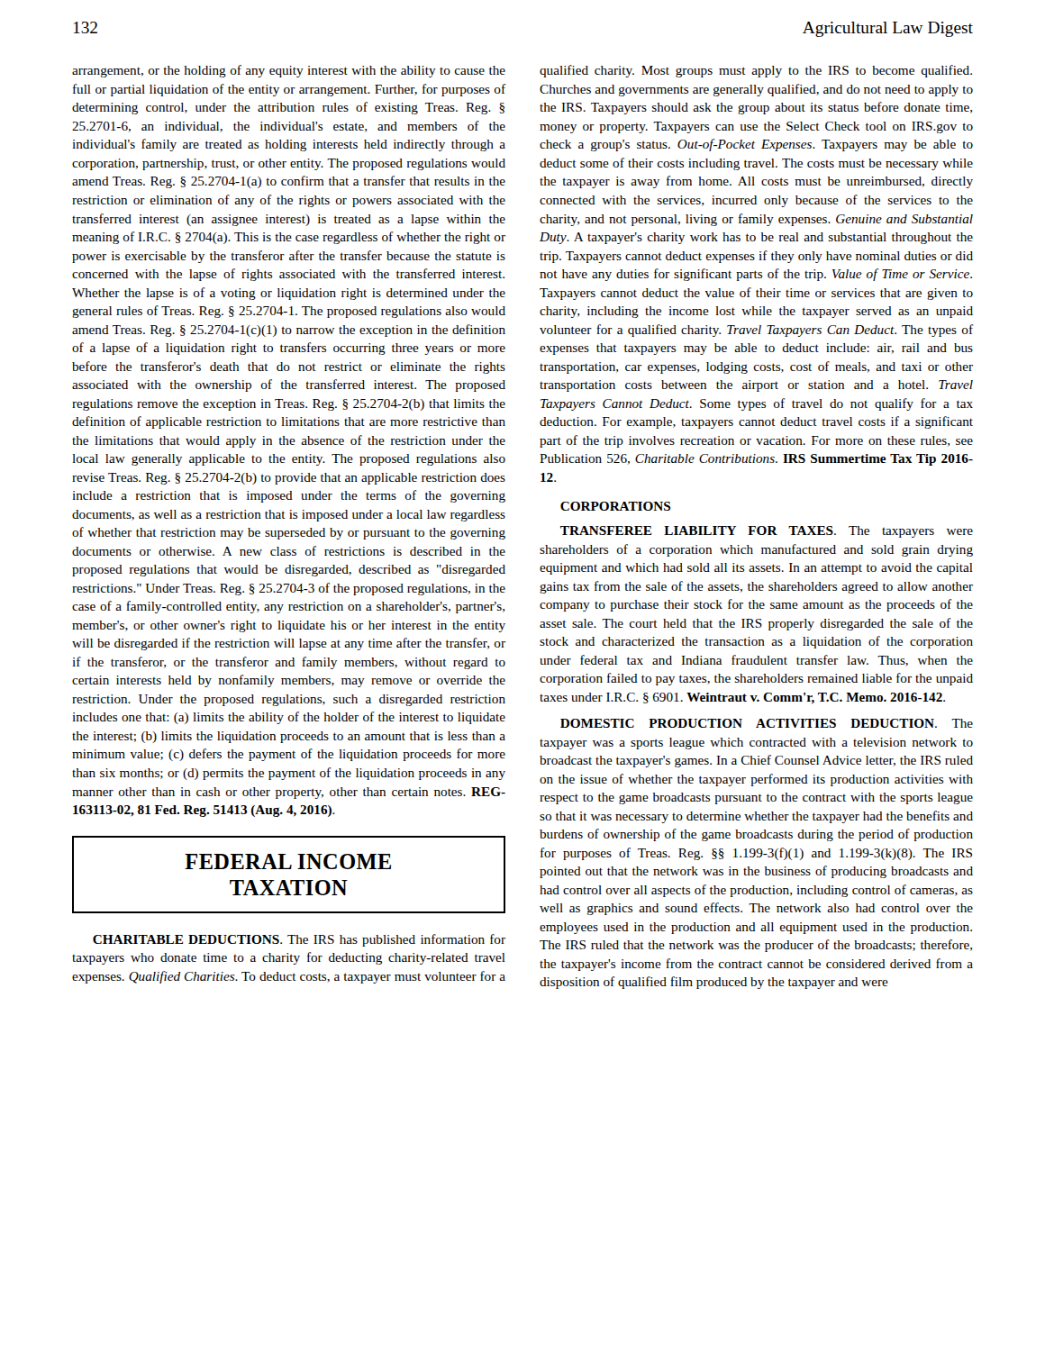132 Agricultural Law Digest
arrangement, or the holding of any equity interest with the ability to cause the full or partial liquidation of the entity or arrangement. Further, for purposes of determining control, under the attribution rules of existing Treas. Reg. § 25.2701-6, an individual, the individual's estate, and members of the individual's family are treated as holding interests held indirectly through a corporation, partnership, trust, or other entity. The proposed regulations would amend Treas. Reg. § 25.2704-1(a) to confirm that a transfer that results in the restriction or elimination of any of the rights or powers associated with the transferred interest (an assignee interest) is treated as a lapse within the meaning of I.R.C. § 2704(a). This is the case regardless of whether the right or power is exercisable by the transferor after the transfer because the statute is concerned with the lapse of rights associated with the transferred interest. Whether the lapse is of a voting or liquidation right is determined under the general rules of Treas. Reg. § 25.2704-1. The proposed regulations also would amend Treas. Reg. § 25.2704-1(c)(1) to narrow the exception in the definition of a lapse of a liquidation right to transfers occurring three years or more before the transferor's death that do not restrict or eliminate the rights associated with the ownership of the transferred interest. The proposed regulations remove the exception in Treas. Reg. § 25.2704-2(b) that limits the definition of applicable restriction to limitations that are more restrictive than the limitations that would apply in the absence of the restriction under the local law generally applicable to the entity. The proposed regulations also revise Treas. Reg. § 25.2704-2(b) to provide that an applicable restriction does include a restriction that is imposed under the terms of the governing documents, as well as a restriction that is imposed under a local law regardless of whether that restriction may be superseded by or pursuant to the governing documents or otherwise. A new class of restrictions is described in the proposed regulations that would be disregarded, described as "disregarded restrictions." Under Treas. Reg. § 25.2704-3 of the proposed regulations, in the case of a family-controlled entity, any restriction on a shareholder's, partner's, member's, or other owner's right to liquidate his or her interest in the entity will be disregarded if the restriction will lapse at any time after the transfer, or if the transferor, or the transferor and family members, without regard to certain interests held by nonfamily members, may remove or override the restriction. Under the proposed regulations, such a disregarded restriction includes one that: (a) limits the ability of the holder of the interest to liquidate the interest; (b) limits the liquidation proceeds to an amount that is less than a minimum value; (c) defers the payment of the liquidation proceeds for more than six months; or (d) permits the payment of the liquidation proceeds in any manner other than in cash or other property, other than certain notes. REG-163113-02, 81 Fed. Reg. 51413 (Aug. 4, 2016).
FEDERAL INCOME
TAXATION
CHARITABLE DEDUCTIONS. The IRS has published information for taxpayers who donate time to a charity for deducting charity-related travel expenses. Qualified Charities. To deduct costs, a taxpayer must volunteer for a qualified charity. Most groups must apply to the IRS to become qualified. Churches and governments are generally qualified, and do not need to apply to the IRS. Taxpayers should ask the group about its status before donate time, money or property. Taxpayers can use the Select Check tool on IRS.gov to check a group's status. Out-of-Pocket Expenses. Taxpayers may be able to deduct some of their costs including travel. The costs must be necessary while the taxpayer is away from home. All costs must be unreimbursed, directly connected with the services, incurred only because of the services to the charity, and not personal, living or family expenses. Genuine and Substantial Duty. A taxpayer's charity work has to be real and substantial throughout the trip. Taxpayers cannot deduct expenses if they only have nominal duties or did not have any duties for significant parts of the trip. Value of Time or Service. Taxpayers cannot deduct the value of their time or services that are given to charity, including the income lost while the taxpayer served as an unpaid volunteer for a qualified charity. Travel Taxpayers Can Deduct. The types of expenses that taxpayers may be able to deduct include: air, rail and bus transportation, car expenses, lodging costs, cost of meals, and taxi or other transportation costs between the airport or station and a hotel. Travel Taxpayers Cannot Deduct. Some types of travel do not qualify for a tax deduction. For example, taxpayers cannot deduct travel costs if a significant part of the trip involves recreation or vacation. For more on these rules, see Publication 526, Charitable Contributions. IRS Summertime Tax Tip 2016-12.
CORPORATIONS
TRANSFEREE LIABILITY FOR TAXES. The taxpayers were shareholders of a corporation which manufactured and sold grain drying equipment and which had sold all its assets. In an attempt to avoid the capital gains tax from the sale of the assets, the shareholders agreed to allow another company to purchase their stock for the same amount as the proceeds of the asset sale. The court held that the IRS properly disregarded the sale of the stock and characterized the transaction as a liquidation of the corporation under federal tax and Indiana fraudulent transfer law. Thus, when the corporation failed to pay taxes, the shareholders remained liable for the unpaid taxes under I.R.C. § 6901. Weintraut v. Comm'r, T.C. Memo. 2016-142.
DOMESTIC PRODUCTION ACTIVITIES DEDUCTION. The taxpayer was a sports league which contracted with a television network to broadcast the taxpayer's games. In a Chief Counsel Advice letter, the IRS ruled on the issue of whether the taxpayer performed its production activities with respect to the game broadcasts pursuant to the contract with the sports league so that it was necessary to determine whether the taxpayer had the benefits and burdens of ownership of the game broadcasts during the period of production for purposes of Treas. Reg. §§ 1.199-3(f)(1) and 1.199-3(k)(8). The IRS pointed out that the network was in the business of producing broadcasts and had control over all aspects of the production, including control of cameras, as well as graphics and sound effects. The network also had control over the employees used in the production and all equipment used in the production. The IRS ruled that the network was the producer of the broadcasts; therefore, the taxpayer's income from the contract cannot be considered derived from a disposition of qualified film produced by the taxpayer and were